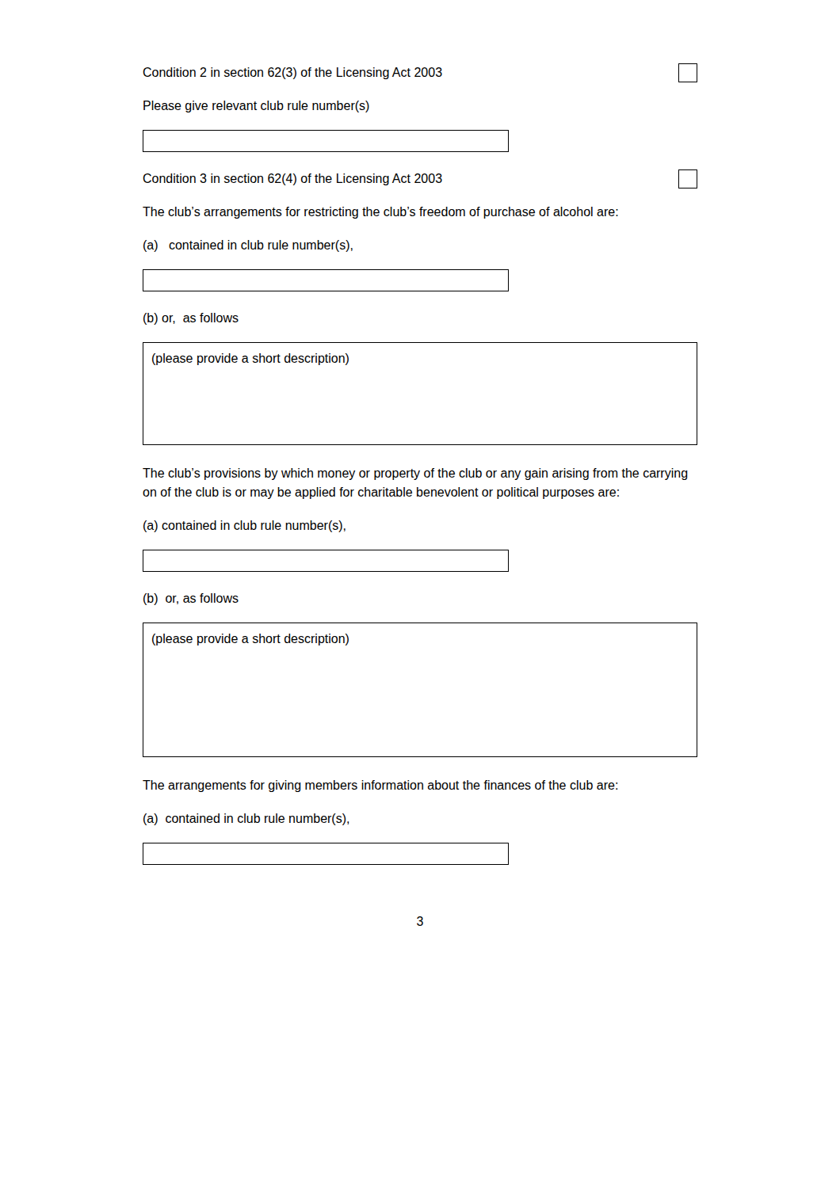Condition 2 in section 62(3) of the Licensing Act 2003
Please give relevant club rule number(s)
Condition 3 in section 62(4) of the Licensing Act 2003
The club’s arrangements for restricting the club’s freedom of purchase of alcohol are:
(a) contained in club rule number(s),
(b) or, as follows
(please provide a short description)
The club’s provisions by which money or property of the club or any gain arising from the carrying on of the club is or may be applied for charitable benevolent or political purposes are:
(a) contained in club rule number(s),
(b) or, as follows
(please provide a short description)
The arrangements for giving members information about the finances of the club are:
(a) contained in club rule number(s),
3